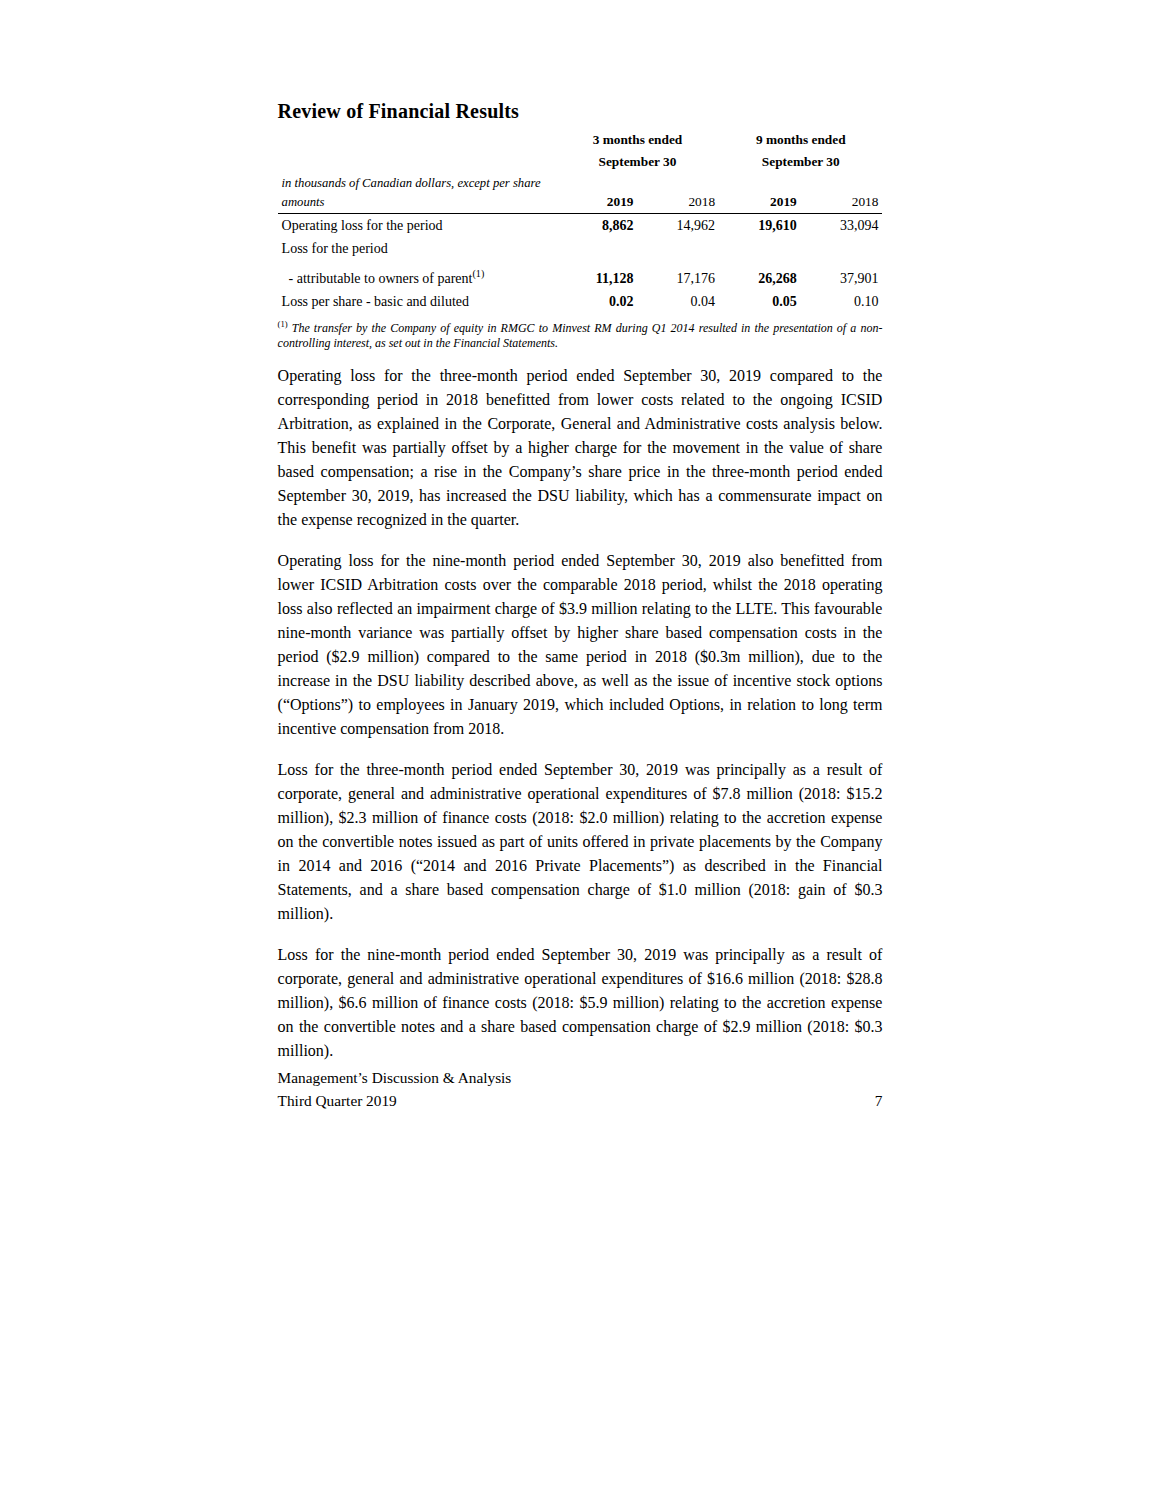Review of Financial Results
| | 3 months ended | 9 months ended |
| | September 30 | September 30 |
| in thousands of Canadian dollars, except per share amounts | 2019 | 2018 | 2019 | 2018 |
| Operating loss for the period | 8,862 | 14,962 | 19,610 | 33,094 |
| Loss for the period | | | | |
| - attributable to owners of parent (1) | 11,128 | 17,176 | 26,268 | 37,901 |
| Loss per share - basic and diluted | 0.02 | 0.04 | 0.05 | 0.10 |
(1) The transfer by the Company of equity in RMGC to Minvest RM during Q1 2014 resulted in the presentation of a non-controlling interest, as set out in the Financial Statements.
Operating loss for the three-month period ended September 30, 2019 compared to the corresponding period in 2018 benefitted from lower costs related to the ongoing ICSID Arbitration, as explained in the Corporate, General and Administrative costs analysis below. This benefit was partially offset by a higher charge for the movement in the value of share based compensation; a rise in the Company’s share price in the three-month period ended September 30, 2019, has increased the DSU liability, which has a commensurate impact on the expense recognized in the quarter.
Operating loss for the nine-month period ended September 30, 2019 also benefitted from lower ICSID Arbitration costs over the comparable 2018 period, whilst the 2018 operating loss also reflected an impairment charge of $3.9 million relating to the LLTE. This favourable nine-month variance was partially offset by higher share based compensation costs in the period ($2.9 million) compared to the same period in 2018 ($0.3m million), due to the increase in the DSU liability described above, as well as the issue of incentive stock options (“Options”) to employees in January 2019, which included Options, in relation to long term incentive compensation from 2018.
Loss for the three-month period ended September 30, 2019 was principally as a result of corporate, general and administrative operational expenditures of $7.8 million (2018: $15.2 million), $2.3 million of finance costs (2018: $2.0 million) relating to the accretion expense on the convertible notes issued as part of units offered in private placements by the Company in 2014 and 2016 (“2014 and 2016 Private Placements”) as described in the Financial Statements, and a share based compensation charge of $1.0 million (2018: gain of $0.3 million).
Loss for the nine-month period ended September 30, 2019 was principally as a result of corporate, general and administrative operational expenditures of $16.6 million (2018: $28.8 million), $6.6 million of finance costs (2018: $5.9 million) relating to the accretion expense on the convertible notes and a share based compensation charge of $2.9 million (2018: $0.3 million).
Management’s Discussion & Analysis
Third Quarter 2019 7